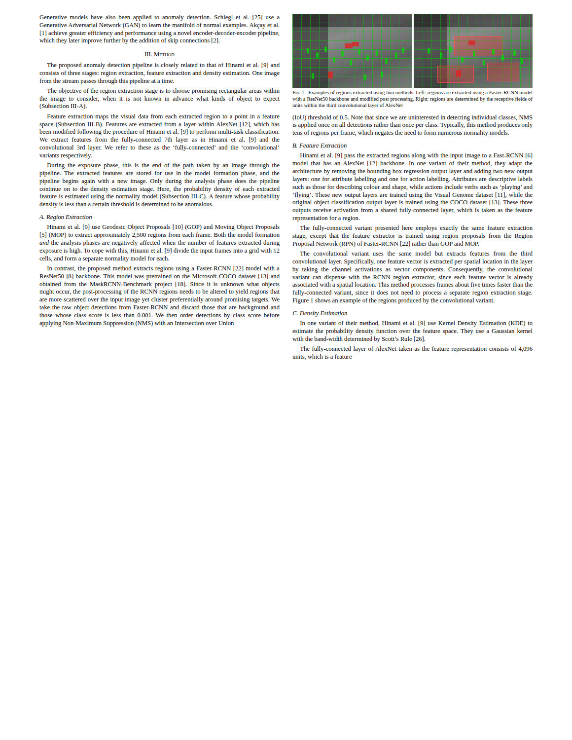Generative models have also been applied to anomaly detection. Schlegl et al. [25] use a Generative Adversarial Network (GAN) to learn the manifold of normal examples. Akçay et al. [1] achieve greater efficiency and performance using a novel encoder-decoder-encoder pipeline, which they later improve further by the addition of skip connections [2].
III. Method
The proposed anomaly detection pipeline is closely related to that of Hinami et al. [9] and consists of three stages: region extraction, feature extraction and density estimation. One image from the stream passes through this pipeline at a time.
The objective of the region extraction stage is to choose promising rectangular areas within the image to consider, when it is not known in advance what kinds of object to expect (Subsection III-A).
Feature extraction maps the visual data from each extracted region to a point in a feature space (Subsection III-B). Features are extracted from a layer within AlexNet [12], which has been modified following the procedure of Hinami et al. [9] to perform multi-task classification. We extract features from the fully-connected 7th layer as in Hinami et al. [9] and the convolutional 3rd layer. We refer to these as the ‘fully-connected’ and the ‘convolutional’ variants respectively.
During the exposure phase, this is the end of the path taken by an image through the pipeline. The extracted features are stored for use in the model formation phase, and the pipeline begins again with a new image. Only during the analysis phase does the pipeline continue on to the density estimation stage. Here, the probability density of each extracted feature is estimated using the normality model (Subsection III-C). A feature whose probability density is less than a certain threshold is determined to be anomalous.
A. Region Extraction
Hinami et al. [9] use Geodesic Object Proposals [10] (GOP) and Moving Object Proposals [5] (MOP) to extract approximately 2,500 regions from each frame. Both the model formation and the analysis phases are negatively affected when the number of features extracted during exposure is high. To cope with this, Hinami et al. [9] divide the input frames into a grid with 12 cells, and form a separate normality model for each.
In contrast, the proposed method extracts regions using a Faster-RCNN [22] model with a ResNet50 [8] backbone. This model was pretrained on the Microsoft COCO dataset [13] and obtained from the MaskRCNN-Benchmark project [18]. Since it is unknown what objects might occur, the post-processing of the RCNN regions needs to be altered to yield regions that are more scattered over the input image yet cluster preferentially around promising targets. We take the raw object detections from Faster-RCNN and discard those that are background and those whose class score is less than 0.001. We then order detections by class score before applying Non-Maximum Suppression (NMS) with an Intersection over Union
Fig. 1. Examples of regions extracted using two methods. Left: regions are extracted using a Faster-RCNN model with a ResNet50 backbone and modified post processing. Right: regions are determined by the receptive fields of units within the third convolutional layer of AlexNet
(IoU) threshold of 0.5. Note that since we are uninterested in detecting individual classes, NMS is applied once on all detections rather than once per class. Typically, this method produces only tens of regions per frame, which negates the need to form numerous normality models.
B. Feature Extraction
Hinami et al. [9] pass the extracted regions along with the input image to a Fast-RCNN [6] model that has an AlexNet [12] backbone. In one variant of their method, they adapt the architecture by removing the bounding box regression output layer and adding two new output layers: one for attribute labelling and one for action labelling. Attributes are descriptive labels such as those for describing colour and shape, while actions include verbs such as ‘playing’ and ‘flying’. These new output layers are trained using the Visual Genome dataset [11], while the original object classification output layer is trained using the COCO dataset [13]. These three outputs receive activation from a shared fully-connected layer, which is taken as the feature representation for a region.
The fully-connected variant presented here employs exactly the same feature extraction stage, except that the feature extractor is trained using region proposals from the Region Proposal Network (RPN) of Faster-RCNN [22] rather than GOP and MOP.
The convolutional variant uses the same model but extracts features from the third convolutional layer. Specifically, one feature vector is extracted per spatial location in the layer by taking the channel activations as vector components. Consequently, the convolutional variant can dispense with the RCNN region extractor, since each feature vector is already associated with a spatial location. This method processes frames about five times faster than the fully-connected variant, since it does not need to process a separate region extraction stage. Figure 1 shows an example of the regions produced by the convolutional variant.
C. Density Estimation
In one variant of their method, Hinami et al. [9] use Kernel Density Estimation (KDE) to estimate the probability density function over the feature space. They use a Gaussian kernel with the band-width determined by Scott’s Rule [26].
The fully-connected layer of AlexNet taken as the feature representation consists of 4,096 units, which is a feature